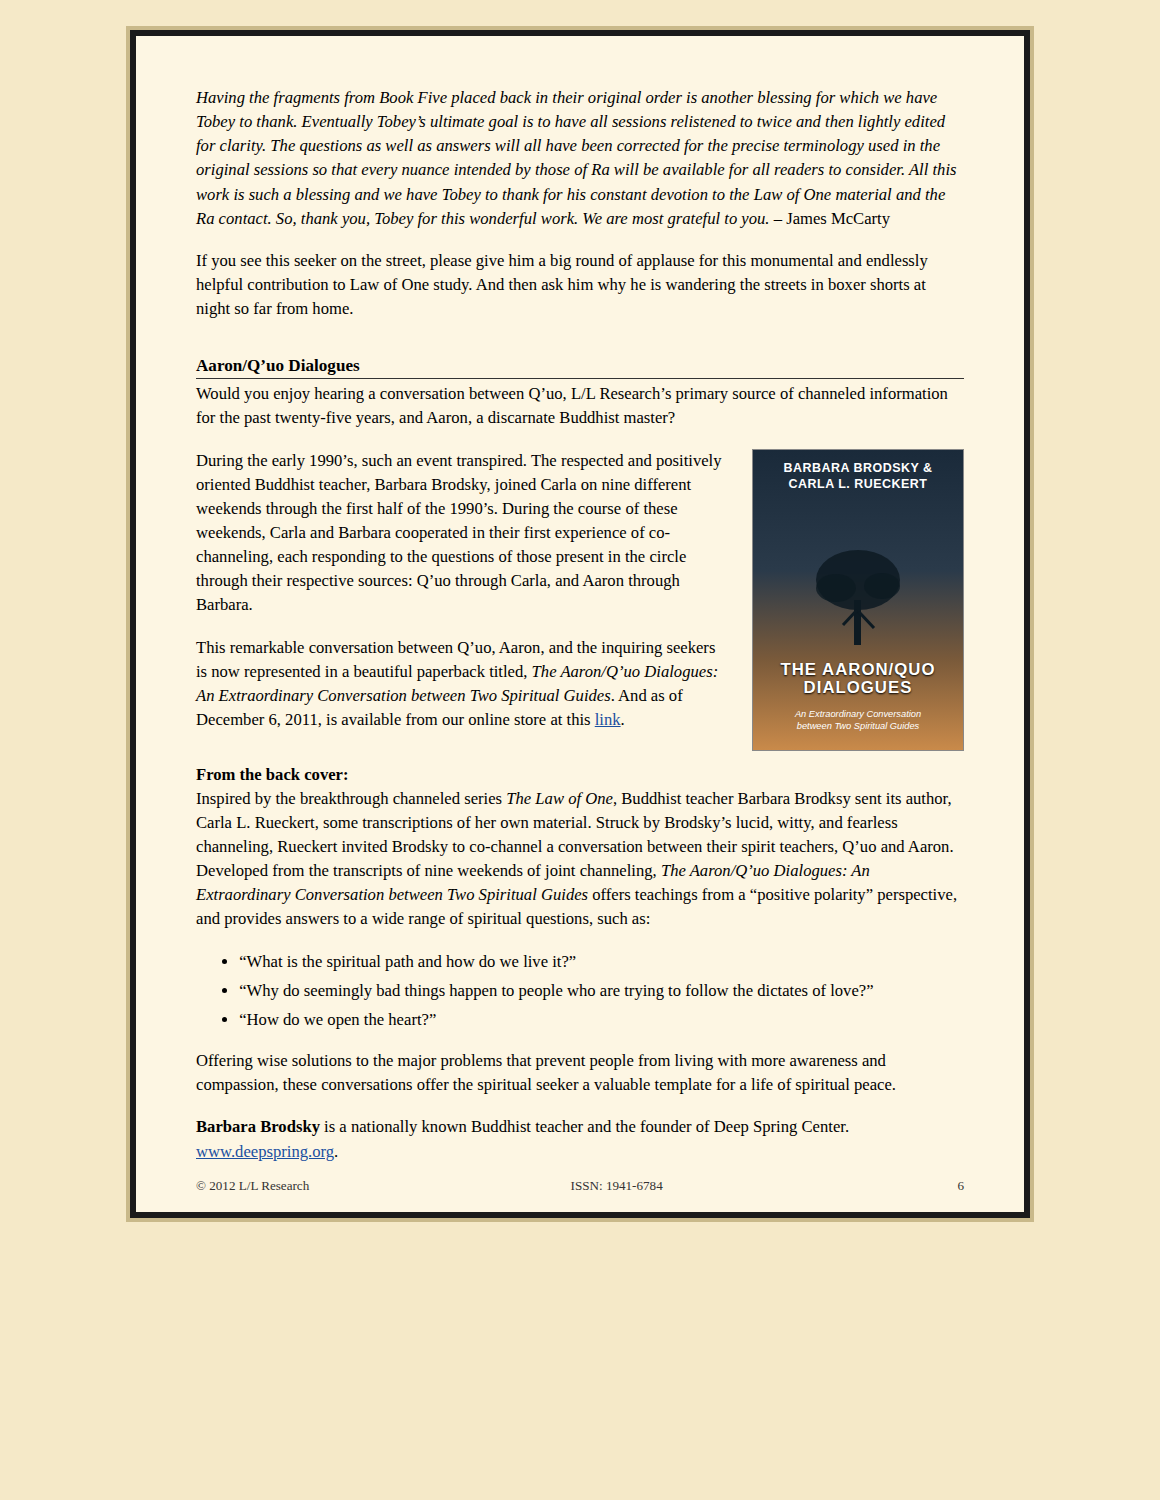Having the fragments from Book Five placed back in their original order is another blessing for which we have Tobey to thank. Eventually Tobey’s ultimate goal is to have all sessions relistened to twice and then lightly edited for clarity. The questions as well as answers will all have been corrected for the precise terminology used in the original sessions so that every nuance intended by those of Ra will be available for all readers to consider. All this work is such a blessing and we have Tobey to thank for his constant devotion to the Law of One material and the Ra contact. So, thank you, Tobey for this wonderful work. We are most grateful to you. – James McCarty
If you see this seeker on the street, please give him a big round of applause for this monumental and endlessly helpful contribution to Law of One study. And then ask him why he is wandering the streets in boxer shorts at night so far from home.
Aaron/Q’uo Dialogues
Would you enjoy hearing a conversation between Q’uo, L/L Research’s primary source of channeled information for the past twenty-five years, and Aaron, a discarnate Buddhist master?
BARBARA BRODSKY &
CARLA L. RUECKERT
THE AARON/QUO
DIALOGUES
An Extraordinary Conversation
between Two Spiritual Guides
During the early 1990’s, such an event transpired. The respected and positively oriented Buddhist teacher, Barbara Brodsky, joined Carla on nine different weekends through the first half of the 1990’s. During the course of these weekends, Carla and Barbara cooperated in their first experience of co-channeling, each responding to the questions of those present in the circle through their respective sources: Q’uo through Carla, and Aaron through Barbara.
This remarkable conversation between Q’uo, Aaron, and the inquiring seekers is now represented in a beautiful paperback titled, The Aaron/Q’uo Dialogues: An Extraordinary Conversation between Two Spiritual Guides. And as of December 6, 2011, is available from our online store at this link.
From the back cover:
Inspired by the breakthrough channeled series The Law of One, Buddhist teacher Barbara Brodksy sent its author, Carla L. Rueckert, some transcriptions of her own material. Struck by Brodsky’s lucid, witty, and fearless channeling, Rueckert invited Brodsky to co-channel a conversation between their spirit teachers, Q’uo and Aaron. Developed from the transcripts of nine weekends of joint channeling, The Aaron/Q’uo Dialogues: An Extraordinary Conversation between Two Spiritual Guides offers teachings from a “positive polarity” perspective, and provides answers to a wide range of spiritual questions, such as:
“What is the spiritual path and how do we live it?”
“Why do seemingly bad things happen to people who are trying to follow the dictates of love?”
“How do we open the heart?”
Offering wise solutions to the major problems that prevent people from living with more awareness and compassion, these conversations offer the spiritual seeker a valuable template for a life of spiritual peace.
Barbara Brodsky is a nationally known Buddhist teacher and the founder of Deep Spring Center.
www.deepspring.org.
© 2012 L/L Research
ISSN: 1941-6784
6